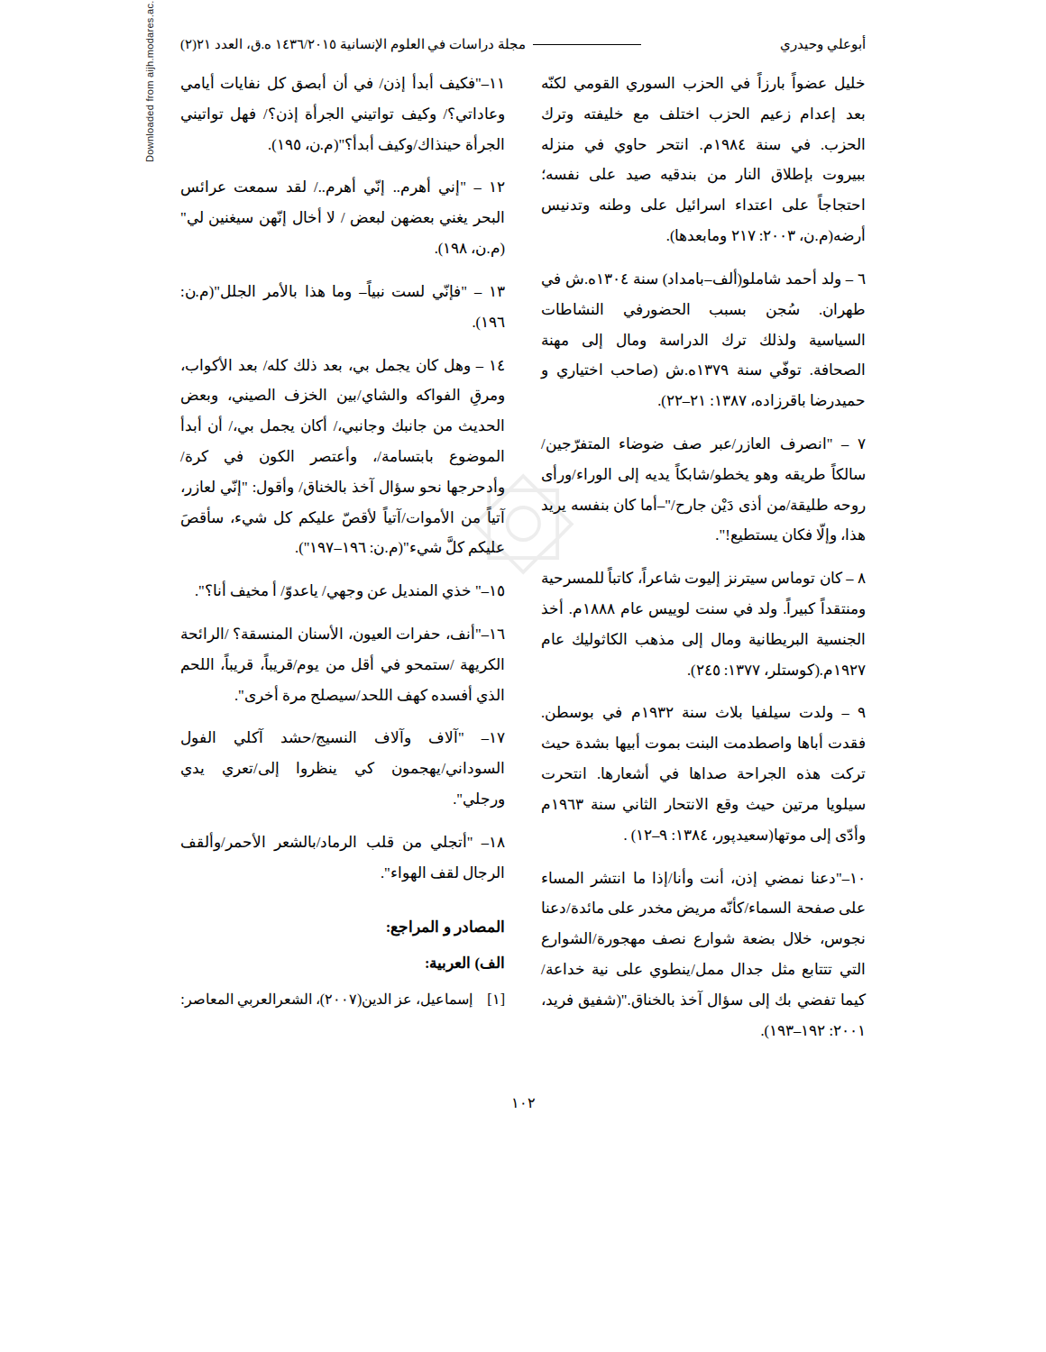Downloaded from aijh.modares.ac.ir at 10:43 IRDT on Monday August 31st 2020
أبوعلي وحيدري
مجلة دراسات في العلوم الإنسانية ١٤٣٦/٢٠١٥ ه.ق، العدد ٢١(٢)
۞
خليل عضواً بارزاً في الحزب السوري القومي لكنّه بعد إعدام زعيم الحزب اختلف مع خليفته وترك الحزب. في سنة ١٩٨٤م. انتحر حاوي في منزله ببيروت بإطلاق النار من بندقيه صيد على نفسه؛ احتجاجاً على اعتداء اسرائيل على وطنه وتدنيس أرضه(م.ن، ٢٠٠٣: ٢١٧ ومابعدها).
٦ – ولد أحمد شاملو(ألف–بامداد) سنة ١٣٠٤ه.ش في طهران. سُجن بسبب الحضورفي النشاطات السياسية ولذلك ترك الدراسة ومال إلى مهنة الصحافة. توفّي سنة ١٣٧٩ه.ش (صاحب اختياري و حميدرضا باقرزاده، ١٣٨٧: ٢١–٢٢).
٧ – "انصرف العازر/عبر صف ضوضاء المتفرّجين/سالكاً طريقه وهو يخطو/شابكاً يديه إلى الوراء/ورأى روحه طليقة/من أذى دَيْن جارح/"–أما كان بنفسه يريد هذا، وإلّا فكان يستطيع!".
٨ – كان توماس سيترنز إليوت شاعراً، كاتباً للمسرحية ومنتقداً كبيراً. ولد في سنت لوييس عام ١٨٨٨م. أخذ الجنسية البريطانية ومال إلى مذهب الكاثوليك عام ١٩٢٧م.(كوستلر، ١٣٧٧: ٢٤٥).
٩ – ولدت سيلفيا بلاث سنة ١٩٣٢م في بوسطن. فقدت أباها واصطدمت البنت بموت أبيها بشدة حيث تركت هذه الجراحة صداها في أشعارها. انتحرت سيلويا مرتين حيث وقع الانتحار الثاني سنة ١٩٦٣م وأدّى إلى موتها(سعيدپور، ١٣٨٤: ٩–١٢) .
١٠–"دعنا نمضي إذن، أنت وأنا/إذا ما انتشر المساء على صفحة السماء/كأنّه مريض مخدر على مائدة/دعنا نجوس، خلال بضعة شوارع نصف مهجورة/الشوارع التي تتتابع مثل جدال ممل/ينطوي على نية خداعة/كيما تفضي بك إلى سؤال آخذ بالخناق."(شفيق فريد، ٢٠٠١: ١٩٢–١٩٣).
١١–"فكيف أبدأ إذن/ في أن أبصق كل نفايات أيامي وعاداتي؟/ وكيف تواتيني الجرأة إذن؟/ فهل تواتيني الجرأة حينذاك/وكيف أبدأ؟"(م.ن، ١٩٥).
١٢ – "إني أهرم.. إنّي أهرم../ لقد سمعت عرائس البحر يغني بعضهن لبعض / لا أخال إنّهن سيغنين لي"(م.ن، ١٩٨).
١٣ – "فإنّي لست نبياً– وما هذا بالأمر الجلل"(م.ن: ١٩٦).
١٤ – وهل كان يجمل بي، بعد ذلك كله/ بعد الأكواب، ومرقِ الفواكه والشاي/بين الخزف الصيني، وبعض الحديث من جانبك وجانبي،/ أكان يجمل بي،/ أن أبدأ الموضوع بابتسامة/، وأعتصر الكون في كرة/ وأدحرجها نحو سؤال آخذ بالخناق/ وأقول: "إنّي لعازر، آتياً من الأموات/آتياً لأقصّ عليكم كل شيء، سأقصَ عليكم كلَّ شيء"(م.ن: ١٩٦–١٩٧").
١٥–" خذي المنديل عن وجهي/ ياعدوّ/ أ مخيف أنا؟".
١٦–"أنف، حفرات العيون، الأسنان المنسقة؟ /الرائحة الكريهة /ستمحو في أقل من يوم/قريباً، قريباً، اللحم الذي أفسده كهف اللحد/سيصلح مرة أخرى".
١٧– "آلاف وآلاف النسيج/حشد آكلي الفول السوداني/يهجمون كي ينظروا إلى/تعري يدي ورجلي".
١٨– "أتجلي من قلب الرماد/بالشعر الأحمر/وألقف الرجال لقف الهواء".
المصادر و المراجع:
الف) العربية:
[١] إسماعيل، عز الدين(٢٠٠٧)، الشعرالعربي المعاصر:
١٠٢